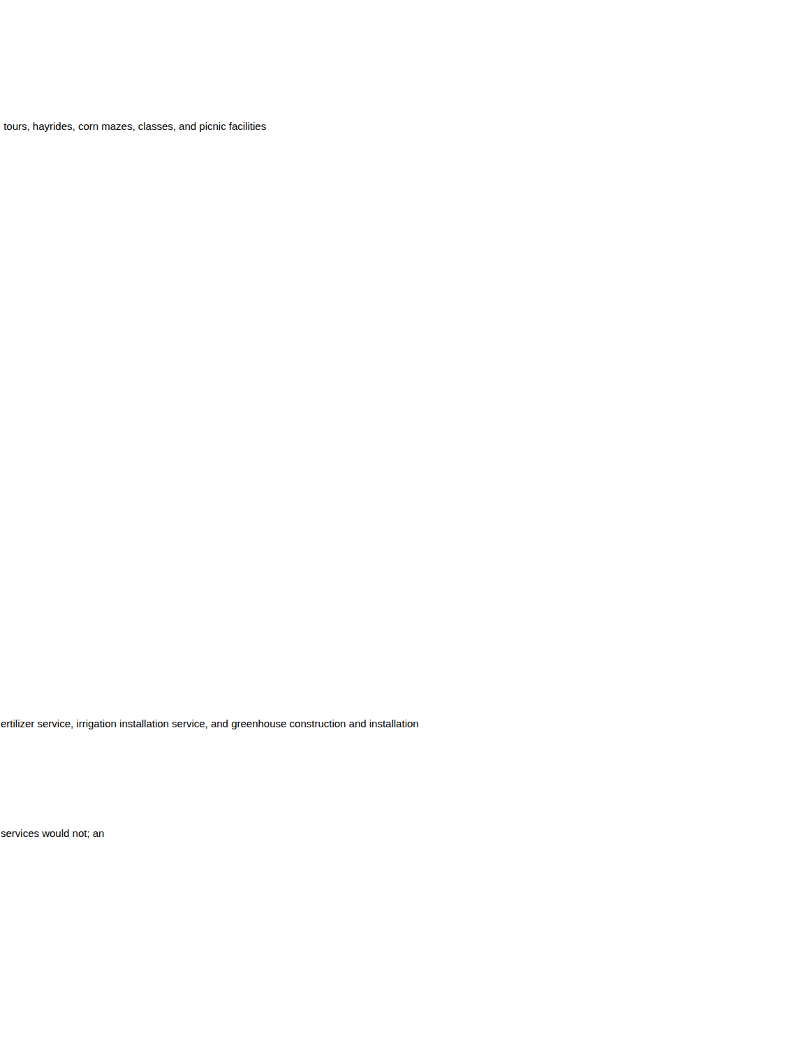m tours, hayrides, corn mazes, classes, and picnic facilities
, fertilizer service, irrigation installation service, and greenhouse construction and installation
g services would not; an